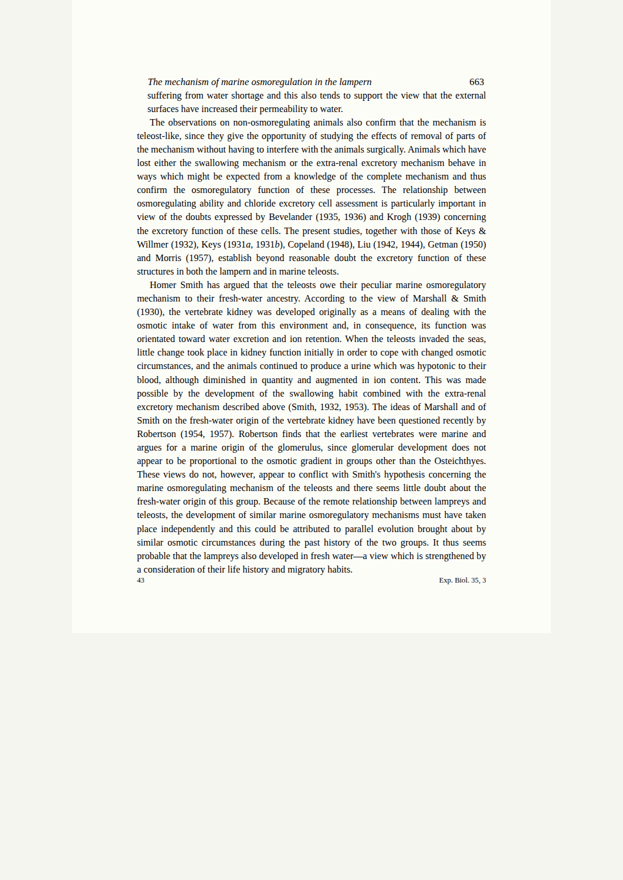The mechanism of marine osmoregulation in the lampern663
suffering from water shortage and this also tends to support the view that the external surfaces have increased their permeability to water.
The observations on non-osmoregulating animals also confirm that the mechanism is teleost-like, since they give the opportunity of studying the effects of removal of parts of the mechanism without having to interfere with the animals surgically. Animals which have lost either the swallowing mechanism or the extra-renal excretory mechanism behave in ways which might be expected from a knowledge of the complete mechanism and thus confirm the osmoregulatory function of these processes. The relationship between osmoregulating ability and chloride excretory cell assessment is particularly important in view of the doubts expressed by Bevelander (1935, 1936) and Krogh (1939) concerning the excretory function of these cells. The present studies, together with those of Keys & Willmer (1932), Keys (1931a, 1931b), Copeland (1948), Liu (1942, 1944), Getman (1950) and Morris (1957), establish beyond reasonable doubt the excretory function of these structures in both the lampern and in marine teleosts.
Homer Smith has argued that the teleosts owe their peculiar marine osmoregulatory mechanism to their fresh-water ancestry. According to the view of Marshall & Smith (1930), the vertebrate kidney was developed originally as a means of dealing with the osmotic intake of water from this environment and, in consequence, its function was orientated toward water excretion and ion retention. When the teleosts invaded the seas, little change took place in kidney function initially in order to cope with changed osmotic circumstances, and the animals continued to produce a urine which was hypotonic to their blood, although diminished in quantity and augmented in ion content. This was made possible by the development of the swallowing habit combined with the extra-renal excretory mechanism described above (Smith, 1932, 1953). The ideas of Marshall and of Smith on the fresh-water origin of the vertebrate kidney have been questioned recently by Robertson (1954, 1957). Robertson finds that the earliest vertebrates were marine and argues for a marine origin of the glomerulus, since glomerular development does not appear to be proportional to the osmotic gradient in groups other than the Osteichthyes. These views do not, however, appear to conflict with Smith's hypothesis concerning the marine osmoregulating mechanism of the teleosts and there seems little doubt about the fresh-water origin of this group. Because of the remote relationship between lampreys and teleosts, the development of similar marine osmoregulatory mechanisms must have taken place independently and this could be attributed to parallel evolution brought about by similar osmotic circumstances during the past history of the two groups. It thus seems probable that the lampreys also developed in fresh water—a view which is strengthened by a consideration of their life history and migratory habits.
43 Exp. Biol. 35, 3